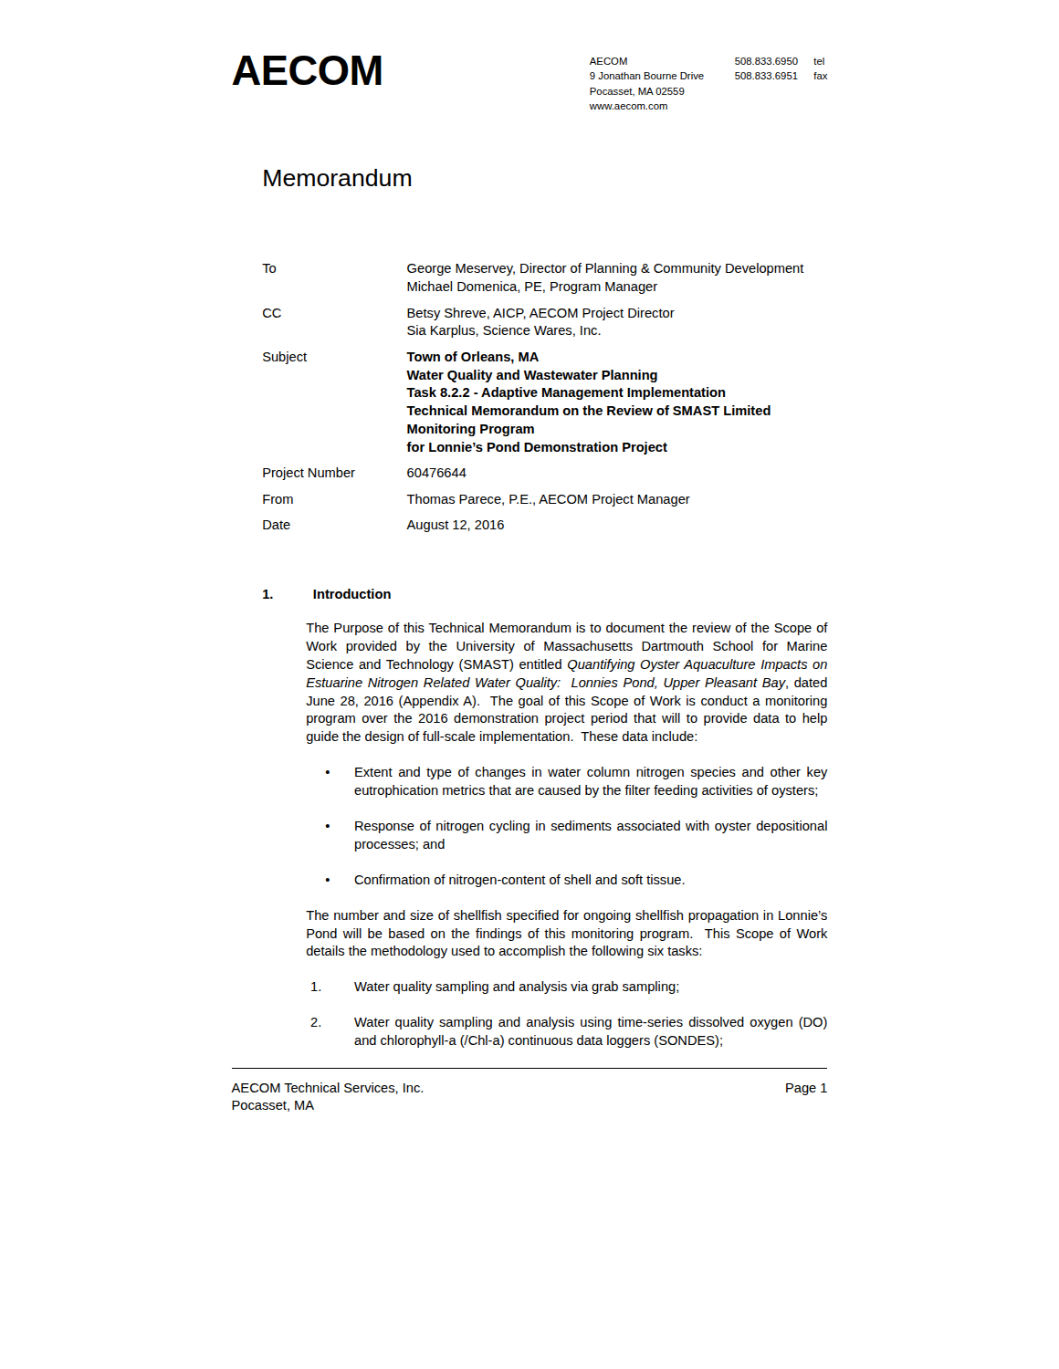AECOM
AECOM
9 Jonathan Bourne Drive
Pocasset, MA 02559
www.aecom.com
508.833.6950 tel 508.833.6951 fax
Memorandum
| To | George Meservey, Director of Planning & Community Development Michael Domenica, PE, Program Manager |
| CC | Betsy Shreve, AICP, AECOM Project Director Sia Karplus, Science Wares, Inc. |
| Subject | Town of Orleans, MA Water Quality and Wastewater Planning Task 8.2.2 - Adaptive Management Implementation Technical Memorandum on the Review of SMAST Limited Monitoring Program for Lonnie’s Pond Demonstration Project |
| Project Number | 60476644 |
| From | Thomas Parece, P.E., AECOM Project Manager |
| Date | August 12, 2016 |
1.
Introduction
The Purpose of this Technical Memorandum is to document the review of the Scope of Work provided by the University of Massachusetts Dartmouth School for Marine Science and Technology (SMAST) entitled Quantifying Oyster Aquaculture Impacts on Estuarine Nitrogen Related Water Quality: Lonnies Pond, Upper Pleasant Bay, dated June 28, 2016 (Appendix A). The goal of this Scope of Work is conduct a monitoring program over the 2016 demonstration project period that will to provide data to help guide the design of full-scale implementation. These data include:
Extent and type of changes in water column nitrogen species and other key eutrophication metrics that are caused by the filter feeding activities of oysters;
Response of nitrogen cycling in sediments associated with oyster depositional processes; and
Confirmation of nitrogen-content of shell and soft tissue.
The number and size of shellfish specified for ongoing shellfish propagation in Lonnie’s Pond will be based on the findings of this monitoring program. This Scope of Work details the methodology used to accomplish the following six tasks:
Water quality sampling and analysis via grab sampling;
Water quality sampling and analysis using time-series dissolved oxygen (DO) and chlorophyll-a (/Chl-a) continuous data loggers (SONDES);
AECOM Technical Services, Inc.
Pocasset, MA
Page 1